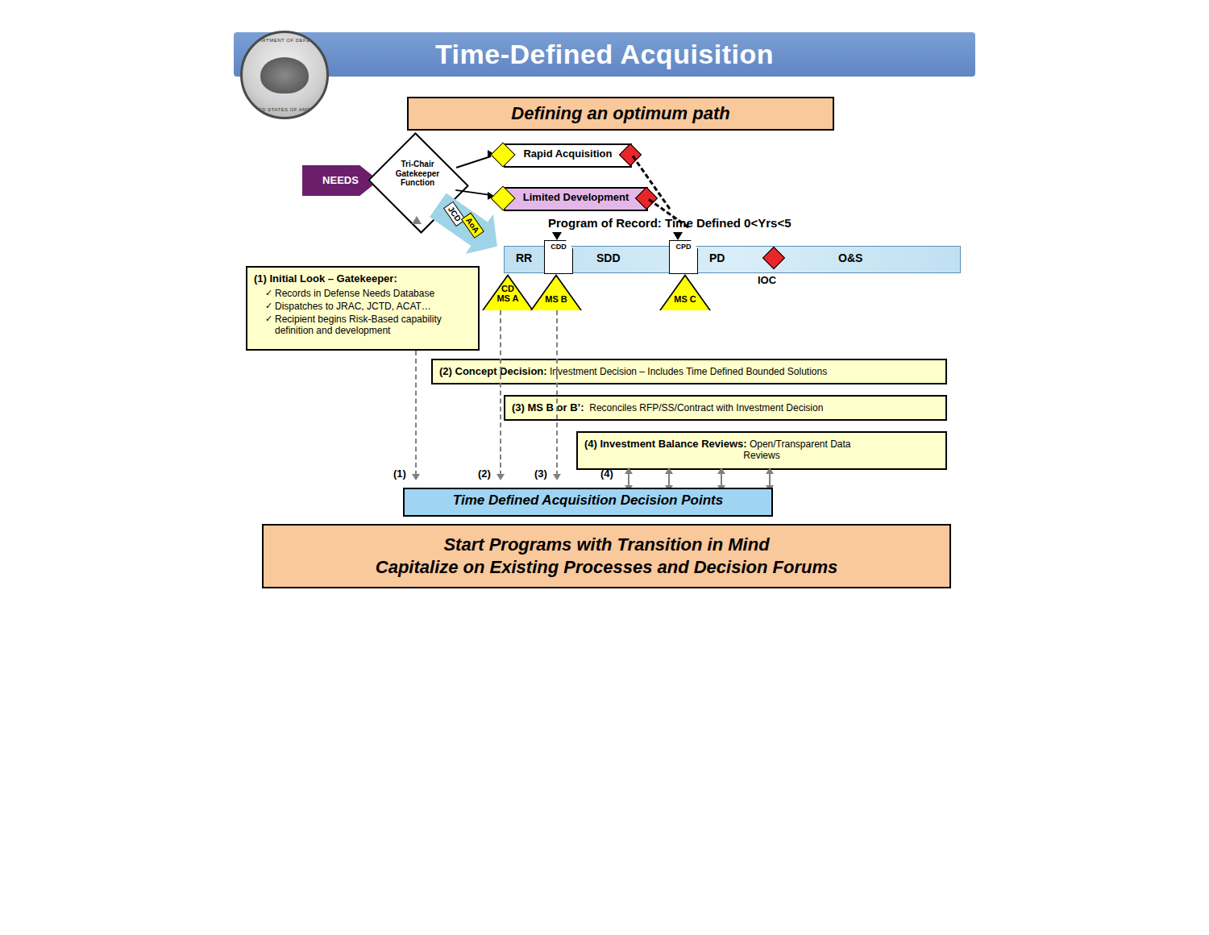Time-Defined Acquisition
DEPARTMENT OF DEFENSE
UNITED STATES OF AMERICA
Defining an optimum path
NEEDS
Tri-Chair
Gatekeeper
Function
Rapid Acquisition
Limited Development
JCD
AoA
Program of Record: Time Defined 0<Yrs<5
RR
SDD
PD
O&S
CDD
CPD
IOC
CD
MS A
MS B
MS C
(1) Initial Look – Gatekeeper:
Records in Defense Needs Database
Dispatches to JRAC, JCTD, ACAT…
Recipient begins Risk-Based capability definition and development
(2) Concept Decision: Investment Decision – Includes Time Defined Bounded Solutions
(3) MS B or B’: Reconciles RFP/SS/Contract with Investment Decision
(4) Investment Balance Reviews: Open/Transparent Data
Reviews
(1)
(2)
(3)
(4)
Time Defined Acquisition Decision Points
Start Programs with Transition in Mind
Capitalize on Existing Processes and Decision Forums